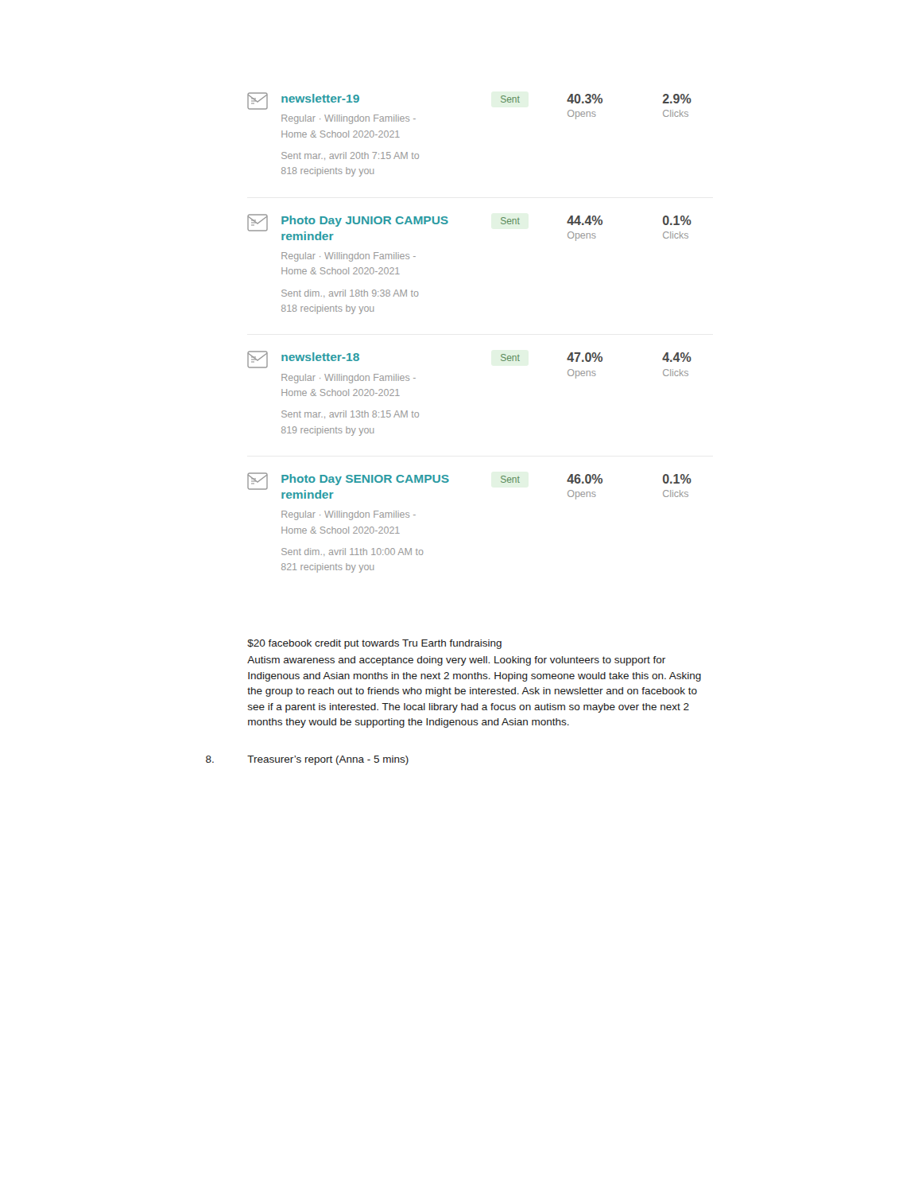newsletter-19
Regular · Willingdon Families -
Home & School 2020-2021
Sent mar., avril 20th 7:15 AM to
818 recipients by you
Sent
40.3%
Opens
2.9%
Clicks
Photo Day JUNIOR CAMPUS
reminder
Regular · Willingdon Families -
Home & School 2020-2021
Sent dim., avril 18th 9:38 AM to
818 recipients by you
Sent
44.4%
Opens
0.1%
Clicks
newsletter-18
Regular · Willingdon Families -
Home & School 2020-2021
Sent mar., avril 13th 8:15 AM to
819 recipients by you
Sent
47.0%
Opens
4.4%
Clicks
Photo Day SENIOR CAMPUS
reminder
Regular · Willingdon Families -
Home & School 2020-2021
Sent dim., avril 11th 10:00 AM to
821 recipients by you
Sent
46.0%
Opens
0.1%
Clicks
$20 facebook credit put towards Tru Earth fundraising
Autism awareness and acceptance doing very well. Looking for volunteers to support for Indigenous and Asian months in the next 2 months. Hoping someone would take this on. Asking the group to reach out to friends who might be interested. Ask in newsletter and on facebook to see if a parent is interested. The local library had a focus on autism so maybe over the next 2 months they would be supporting the Indigenous and Asian months.
8.
Treasurer’s report (Anna - 5 mins)